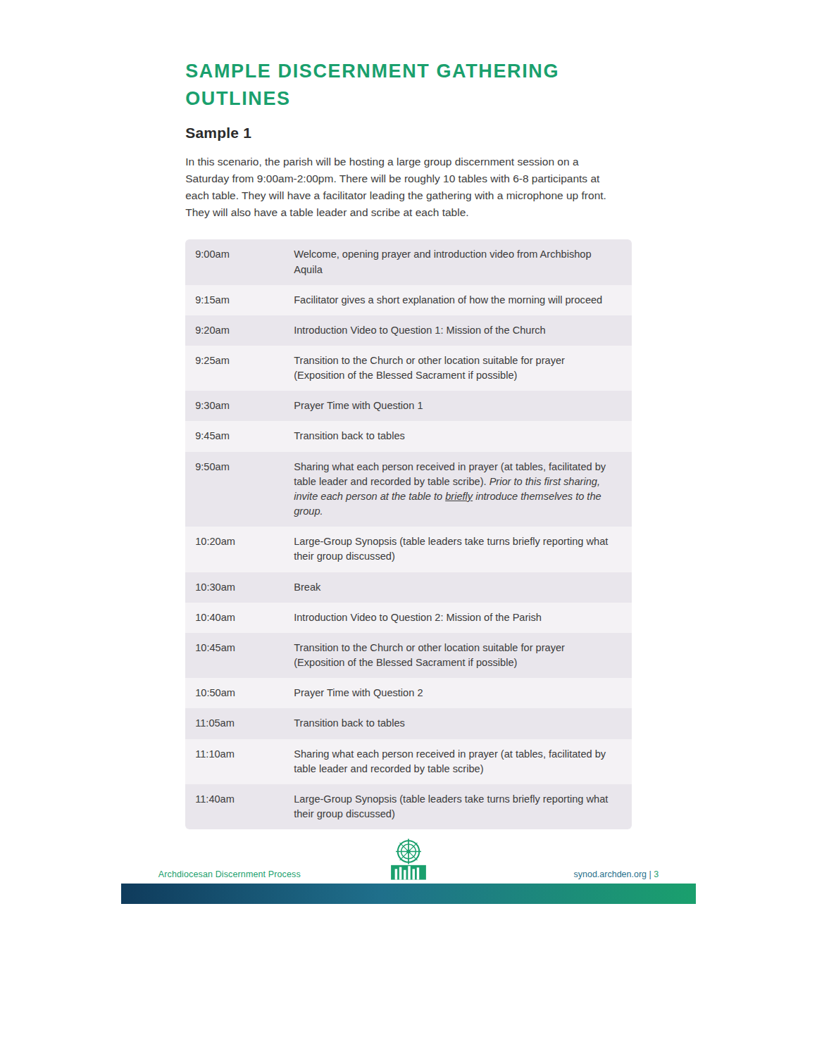Sample Discernment Gathering Outlines
Sample 1
In this scenario, the parish will be hosting a large group discernment session on a Saturday from 9:00am-2:00pm. There will be roughly 10 tables with 6-8 participants at each table. They will have a facilitator leading the gathering with a microphone up front. They will also have a table leader and scribe at each table.
| 9:00am | Welcome, opening prayer and introduction video from Archbishop Aquila |
| 9:15am | Facilitator gives a short explanation of how the morning will proceed |
| 9:20am | Introduction Video to Question 1: Mission of the Church |
| 9:25am | Transition to the Church or other location suitable for prayer (Exposition of the Blessed Sacrament if possible) |
| 9:30am | Prayer Time with Question 1 |
| 9:45am | Transition back to tables |
| 9:50am | Sharing what each person received in prayer (at tables, facilitated by table leader and recorded by table scribe). Prior to this first sharing, invite each person at the table to briefly introduce themselves to the group. |
| 10:20am | Large-Group Synopsis (table leaders take turns briefly reporting what their group discussed) |
| 10:30am | Break |
| 10:40am | Introduction Video to Question 2: Mission of the Parish |
| 10:45am | Transition to the Church or other location suitable for prayer (Exposition of the Blessed Sacrament if possible) |
| 10:50am | Prayer Time with Question 2 |
| 11:05am | Transition back to tables |
| 11:10am | Sharing what each person received in prayer (at tables, facilitated by table leader and recorded by table scribe) |
| 11:40am | Large-Group Synopsis (table leaders take turns briefly reporting what their group discussed) |
Archdiocesan Discernment Process
synod.archden.org | 3